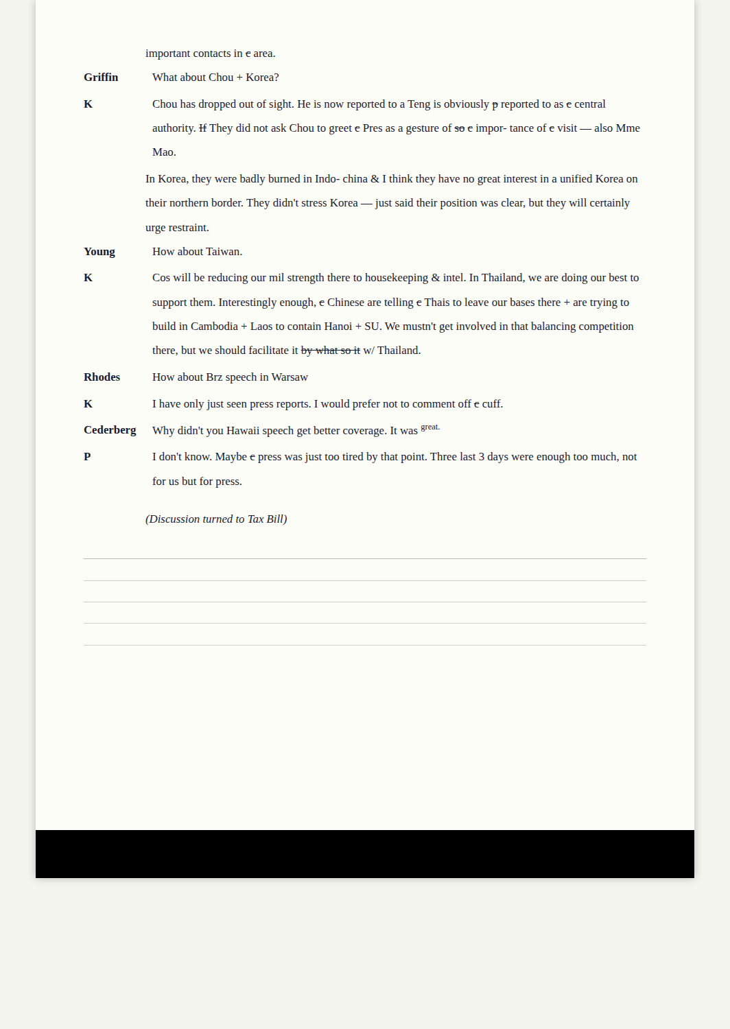important contacts in c area.
Griffin
What about Chou + Korea?
K
Chou has dropped out of sight. He is now reported to a Teng is obviously p reported to as c central authority. If They did not ask Chou to greet c Pres as a gesture of so c impor- tance of c visit — also Mme Mao.
In Korea, they were badly burned in Indo- china & I think they have no great interest in a unified Korea on their northern border. They didn't stress Korea — just said their position was clear, but they will certainly urge restraint.
Young
How about Taiwan.
K
Cos will be reducing our mil strength there to housekeeping & intel. In Thailand, we are doing our best to support them. Interestingly enough, c Chinese are telling c Thais to leave our bases there + are trying to build in Cambodia + Laos to contain Hanoi + SU. We mustn't get involved in that balancing competition there, but we should facilitate it by what so it w/ Thailand.
Rhodes
How about Brz speech in Warsaw
K
I have only just seen press reports. I would prefer not to comment off c cuff.
Cederberg
Why didn't you Hawaii speech get better coverage. It was great.
P
I don't know. Maybe c press was just too tired by that point. Three last 3 days were enough too much, not for us but for press.
(Discussion turned to Tax Bill)